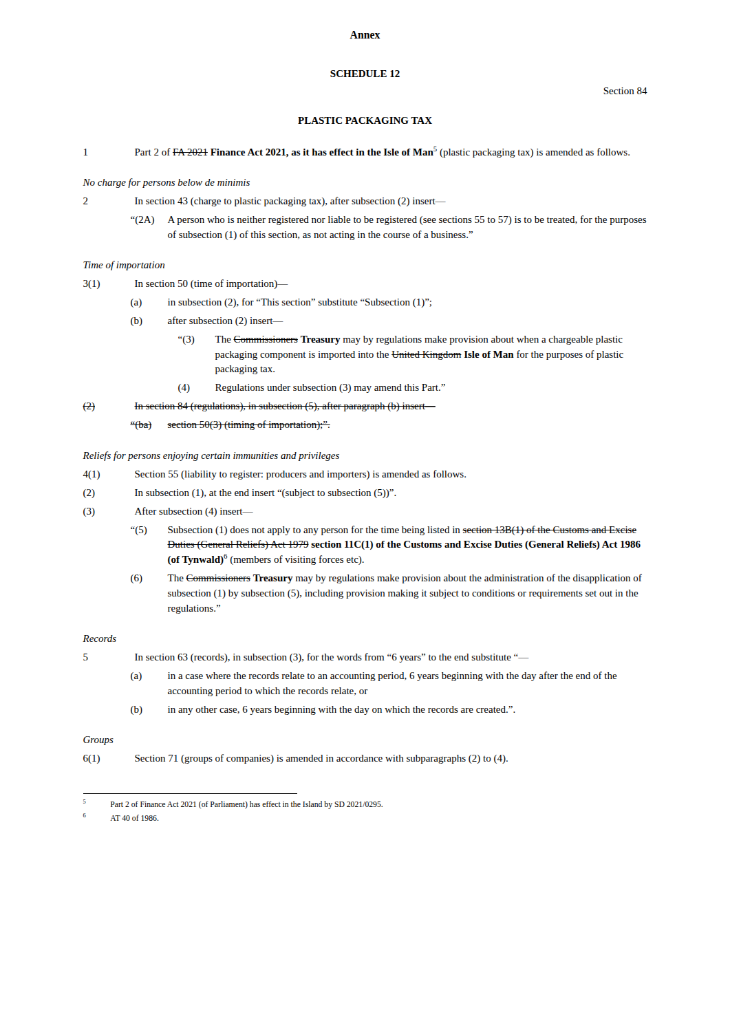Annex
SCHEDULE 12
Section 84
PLASTIC PACKAGING TAX
1 Part 2 of FA 2021 Finance Act 2021, as it has effect in the Isle of Man5 (plastic packaging tax) is amended as follows.
No charge for persons below de minimis
2 In section 43 (charge to plastic packaging tax), after subsection (2) insert—
“(2A) A person who is neither registered nor liable to be registered (see sections 55 to 57) is to be treated, for the purposes of subsection (1) of this section, as not acting in the course of a business.”
Time of importation
3(1) In section 50 (time of importation)—
(a) in subsection (2), for “This section” substitute “Subsection (1)”;
(b) after subsection (2) insert—
“(3) The Commissioners Treasury may by regulations make provision about when a chargeable plastic packaging component is imported into the United Kingdom Isle of Man for the purposes of plastic packaging tax.
(4) Regulations under subsection (3) may amend this Part.”
(2) In section 84 (regulations), in subsection (5), after paragraph (b) insert—
“(ba) section 50(3) (timing of importation);”.
Reliefs for persons enjoying certain immunities and privileges
4(1) Section 55 (liability to register: producers and importers) is amended as follows.
(2) In subsection (1), at the end insert “(subject to subsection (5))”.
(3) After subsection (4) insert—
“(5) Subsection (1) does not apply to any person for the time being listed in section 13B(1) of the Customs and Excise Duties (General Reliefs) Act 1979 section 11C(1) of the Customs and Excise Duties (General Reliefs) Act 1986 (of Tynwald)6 (members of visiting forces etc).
(6) The Commissioners Treasury may by regulations make provision about the administration of the disapplication of subsection (1) by subsection (5), including provision making it subject to conditions or requirements set out in the regulations.”
Records
5 In section 63 (records), in subsection (3), for the words from “6 years” to the end substitute “—
(a) in a case where the records relate to an accounting period, 6 years beginning with the day after the end of the accounting period to which the records relate, or
(b) in any other case, 6 years beginning with the day on which the records are created.”.
Groups
6(1) Section 71 (groups of companies) is amended in accordance with subparagraphs (2) to (4).
5 Part 2 of Finance Act 2021 (of Parliament) has effect in the Island by SD 2021/0295.
6 AT 40 of 1986.